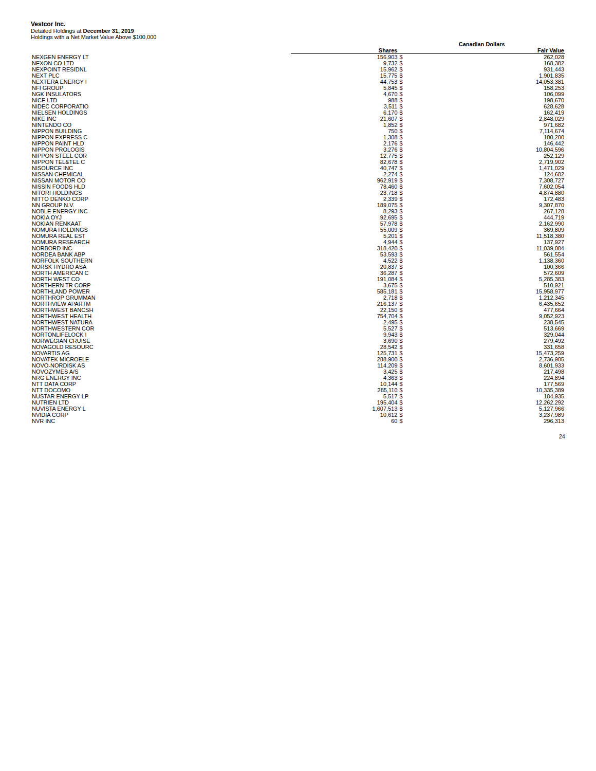Vestcor Inc.
Detailed Holdings at December 31, 2019
Holdings with a Net Market Value Above $100,000
| | | Canadian Dollars |
| --- | --- | --- |
| | Shares | Fair Value |
| NEXGEN ENERGY LT | 156,903 | $ | 262,028 |
| NEXON CO LTD | 9,732 | $ | 168,382 |
| NEXPOINT RESIDNL | 15,962 | $ | 931,443 |
| NEXT PLC | 15,775 | $ | 1,901,835 |
| NEXTERA ENERGY I | 44,753 | $ | 14,053,381 |
| NFI GROUP | 5,845 | $ | 158,253 |
| NGK INSULATORS | 4,670 | $ | 106,099 |
| NICE LTD | 988 | $ | 198,670 |
| NIDEC CORPORATIO | 3,511 | $ | 628,628 |
| NIELSEN HOLDINGS | 6,170 | $ | 162,419 |
| NIKE INC | 21,607 | $ | 2,848,029 |
| NINTENDO CO | 1,852 | $ | 971,682 |
| NIPPON BUILDING | 750 | $ | 7,114,674 |
| NIPPON EXPRESS C | 1,308 | $ | 100,200 |
| NIPPON PAINT HLD | 2,176 | $ | 146,442 |
| NIPPON PROLOGIS | 3,276 | $ | 10,804,596 |
| NIPPON STEEL COR | 12,775 | $ | 252,129 |
| NIPPON TEL&TEL C | 82,678 | $ | 2,719,902 |
| NISOURCE INC | 40,747 | $ | 1,471,029 |
| NISSAN CHEMICAL | 2,274 | $ | 124,682 |
| NISSAN MOTOR CO | 962,919 | $ | 7,308,727 |
| NISSIN FOODS HLD | 78,460 | $ | 7,602,054 |
| NITORI HOLDINGS | 23,718 | $ | 4,874,880 |
| NITTO DENKO CORP | 2,339 | $ | 172,483 |
| NN GROUP N.V. | 189,075 | $ | 9,307,870 |
| NOBLE ENERGY INC | 8,293 | $ | 267,128 |
| NOKIA OYJ | 92,695 | $ | 444,719 |
| NOKIAN RENKAAT | 57,978 | $ | 2,162,990 |
| NOMURA HOLDINGS | 55,009 | $ | 369,809 |
| NOMURA REAL EST | 5,201 | $ | 11,518,380 |
| NOMURA RESEARCH | 4,944 | $ | 137,927 |
| NORBORD INC | 318,420 | $ | 11,039,084 |
| NORDEA BANK ABP | 53,593 | $ | 561,554 |
| NORFOLK SOUTHERN | 4,522 | $ | 1,138,360 |
| NORSK HYDRO ASA | 20,837 | $ | 100,366 |
| NORTH AMERICAN C | 36,287 | $ | 572,609 |
| NORTH WEST CO | 191,084 | $ | 5,285,383 |
| NORTHERN TR CORP | 3,675 | $ | 510,921 |
| NORTHLAND POWER | 585,181 | $ | 15,958,977 |
| NORTHROP GRUMMAN | 2,718 | $ | 1,212,345 |
| NORTHVIEW APARTM | 216,137 | $ | 6,435,652 |
| NORTHWEST BANCSH | 22,150 | $ | 477,664 |
| NORTHWEST HEALTH | 754,704 | $ | 9,052,923 |
| NORTHWEST NATURA | 2,495 | $ | 238,545 |
| NORTHWESTERN COR | 5,527 | $ | 513,669 |
| NORTONLIFELOCK I | 9,943 | $ | 329,044 |
| NORWEGIAN CRUISE | 3,690 | $ | 279,492 |
| NOVAGOLD RESOURC | 28,542 | $ | 331,658 |
| NOVARTIS AG | 125,731 | $ | 15,473,259 |
| NOVATEK MICROELE | 288,900 | $ | 2,736,905 |
| NOVO-NORDISK AS | 114,209 | $ | 8,601,933 |
| NOVOZYMES A/S | 3,425 | $ | 217,498 |
| NRG ENERGY INC | 4,363 | $ | 224,894 |
| NTT DATA CORP | 10,144 | $ | 177,569 |
| NTT DOCOMO | 285,110 | $ | 10,335,389 |
| NUSTAR ENERGY LP | 5,517 | $ | 184,935 |
| NUTRIEN LTD | 195,404 | $ | 12,262,292 |
| NUVISTA ENERGY L | 1,607,513 | $ | 5,127,966 |
| NVIDIA CORP | 10,612 | $ | 3,237,989 |
| NVR INC | 60 | $ | 296,313 |
24